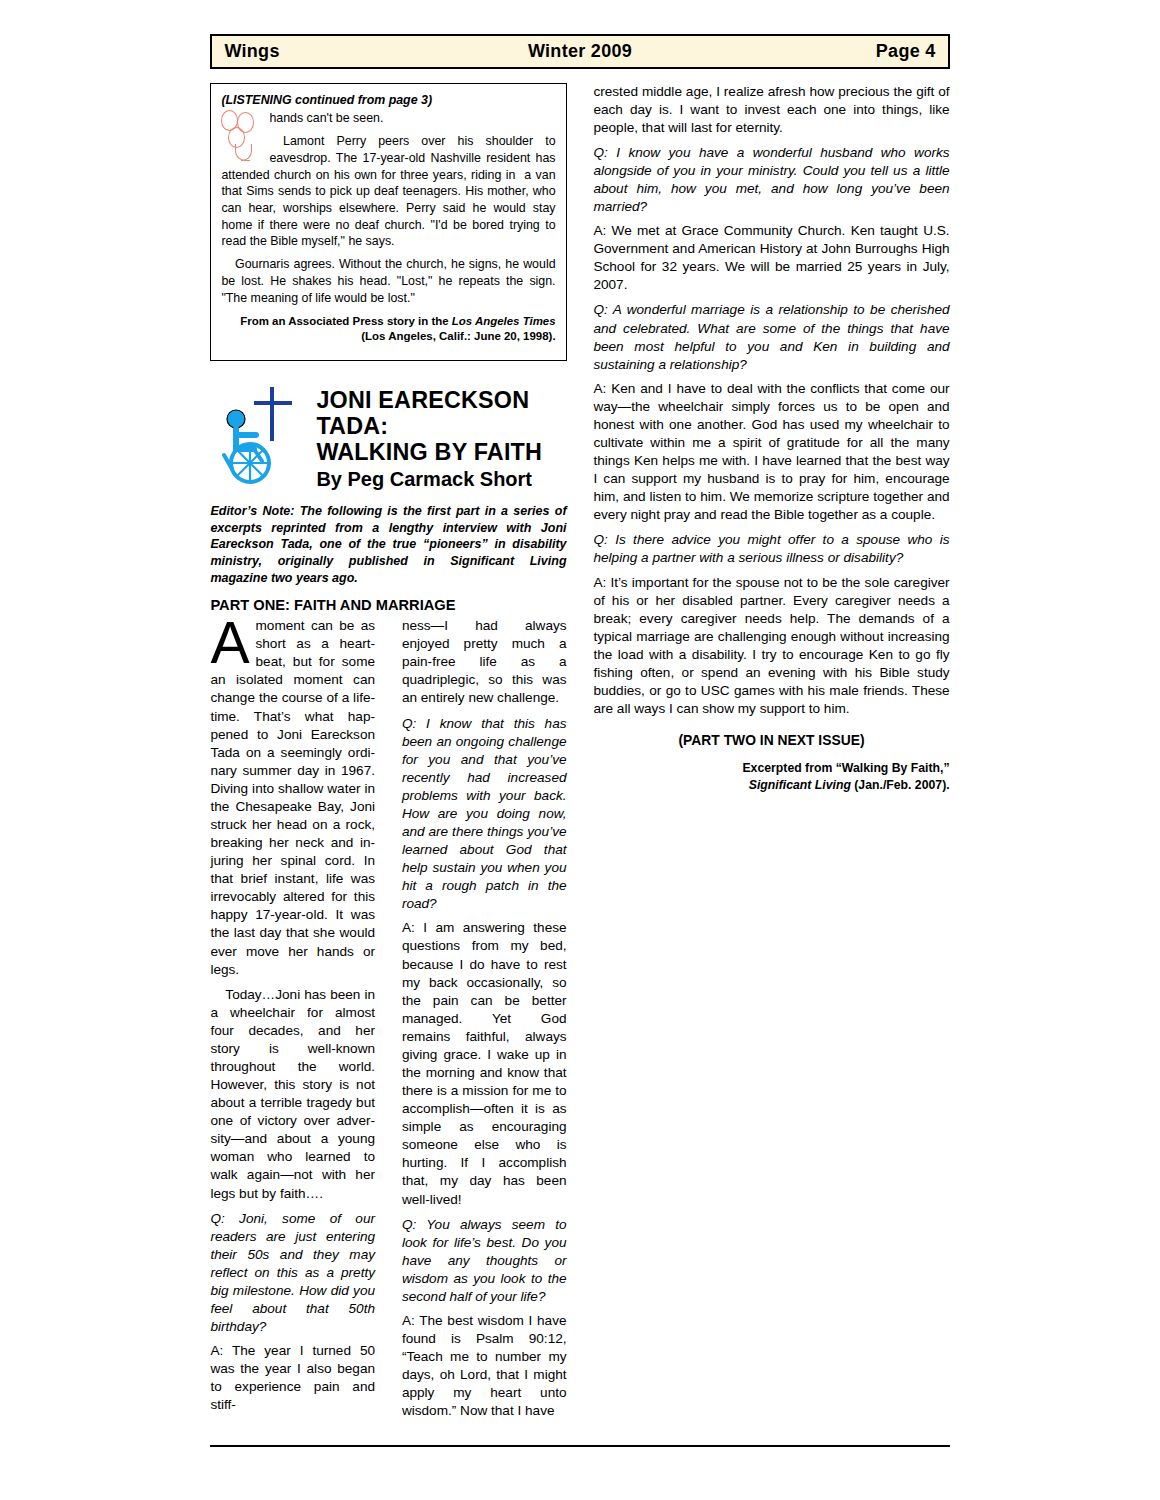Wings
Winter 2009
Page 4
(LISTENING continued from page 3)
hands can't be seen.
Lamont Perry peers over his shoulder to eavesdrop. The 17-year-old Nashville resident has attended church on his own for three years, riding in a van that Sims sends to pick up deaf teenagers. His mother, who can hear, worships elsewhere. Perry said he would stay home if there were no deaf church. "I'd be bored trying to read the Bible myself," he says.
Gournaris agrees. Without the church, he signs, he would be lost. He shakes his head. "Lost," he repeats the sign. "The meaning of life would be lost."
From an Associated Press story in the Los Angeles Times (Los Angeles, Calif.: June 20, 1998).
JONI EARECKSON TADA:
WALKING BY FAITH
By Peg Carmack Short
Editor’s Note: The following is the first part in a series of excerpts reprinted from a lengthy interview with Joni Eareckson Tada, one of the true “pioneers” in disability ministry, originally published in Significant Living magazine two years ago.
PART ONE: FAITH AND MARRIAGE
A moment can be as short as a heartbeat, but for some an isolated moment can change the course of a lifetime. That’s what happened to Joni Eareckson Tada on a seemingly ordinary summer day in 1967. Diving into shallow water in the Chesapeake Bay, Joni struck her head on a rock, breaking her neck and injuring her spinal cord. In that brief instant, life was irrevocably altered for this happy 17-year-old. It was the last day that she would ever move her hands or legs.
Today…Joni has been in a wheelchair for almost four decades, and her story is well-known throughout the world. However, this story is not about a terrible tragedy but one of victory over adversity—and about a young woman who learned to walk again—not with her legs but by faith….
Q: Joni, some of our readers are just entering their 50s and they may reflect on this as a pretty big milestone. How did you feel about that 50th birthday?
A: The year I turned 50 was the year I also began to experience pain and stiff-
ness—I had always enjoyed pretty much a pain-free life as a quadriplegic, so this was an entirely new challenge.
Q: I know that this has been an ongoing challenge for you and that you’ve recently had increased problems with your back. How are you doing now, and are there things you’ve learned about God that help sustain you when you hit a rough patch in the road?
A: I am answering these questions from my bed, because I do have to rest my back occasionally, so the pain can be better managed. Yet God remains faithful, always giving grace. I wake up in the morning and know that there is a mission for me to accomplish—often it is as simple as encouraging someone else who is hurting. If I accomplish that, my day has been well-lived!
Q: You always seem to look for life’s best. Do you have any thoughts or wisdom as you look to the second half of your life?
A: The best wisdom I have found is Psalm 90:12, “Teach me to number my days, oh Lord, that I might apply my heart unto wisdom.” Now that I have
crested middle age, I realize afresh how precious the gift of each day is. I want to invest each one into things, like people, that will last for eternity.
Q: I know you have a wonderful husband who works alongside of you in your ministry. Could you tell us a little about him, how you met, and how long you’ve been married?
A: We met at Grace Community Church. Ken taught U.S. Government and American History at John Burroughs High School for 32 years. We will be married 25 years in July, 2007.
Q: A wonderful marriage is a relationship to be cherished and celebrated. What are some of the things that have been most helpful to you and Ken in building and sustaining a relationship?
A: Ken and I have to deal with the conflicts that come our way—the wheelchair simply forces us to be open and honest with one another. God has used my wheelchair to cultivate within me a spirit of gratitude for all the many things Ken helps me with. I have learned that the best way I can support my husband is to pray for him, encourage him, and listen to him. We memorize scripture together and every night pray and read the Bible together as a couple.
Q: Is there advice you might offer to a spouse who is helping a partner with a serious illness or disability?
A: It’s important for the spouse not to be the sole caregiver of his or her disabled partner. Every caregiver needs a break; every caregiver needs help. The demands of a typical marriage are challenging enough without increasing the load with a disability. I try to encourage Ken to go fly fishing often, or spend an evening with his Bible study buddies, or go to USC games with his male friends. These are all ways I can show my support to him.
(PART TWO IN NEXT ISSUE)
Excerpted from “Walking By Faith,”
Significant Living (Jan./Feb. 2007).